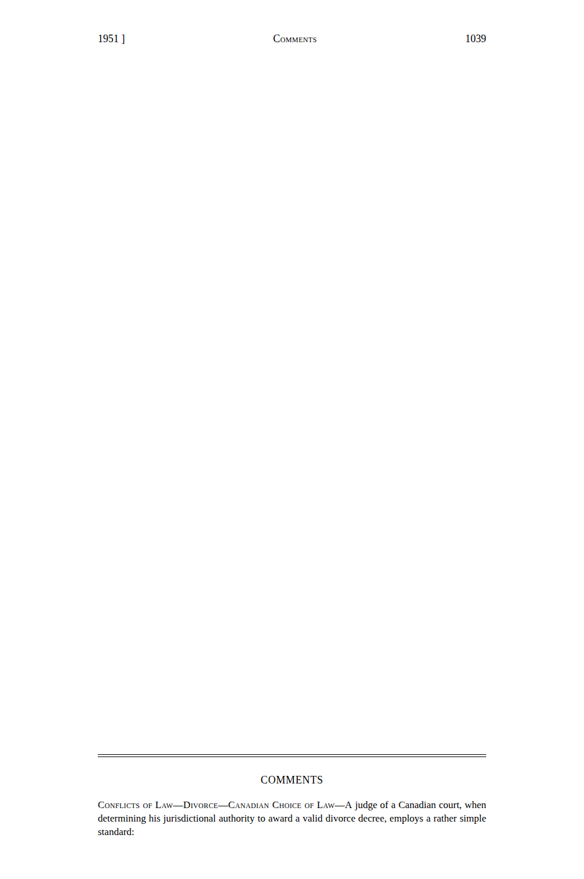1951 ] Comments 1039
COMMENTS
Conflicts of Law—Divorce—Canadian Choice of Law—A judge of a Canadian court, when determining his jurisdictional authority to award a valid divorce decree, employs a rather simple standard: